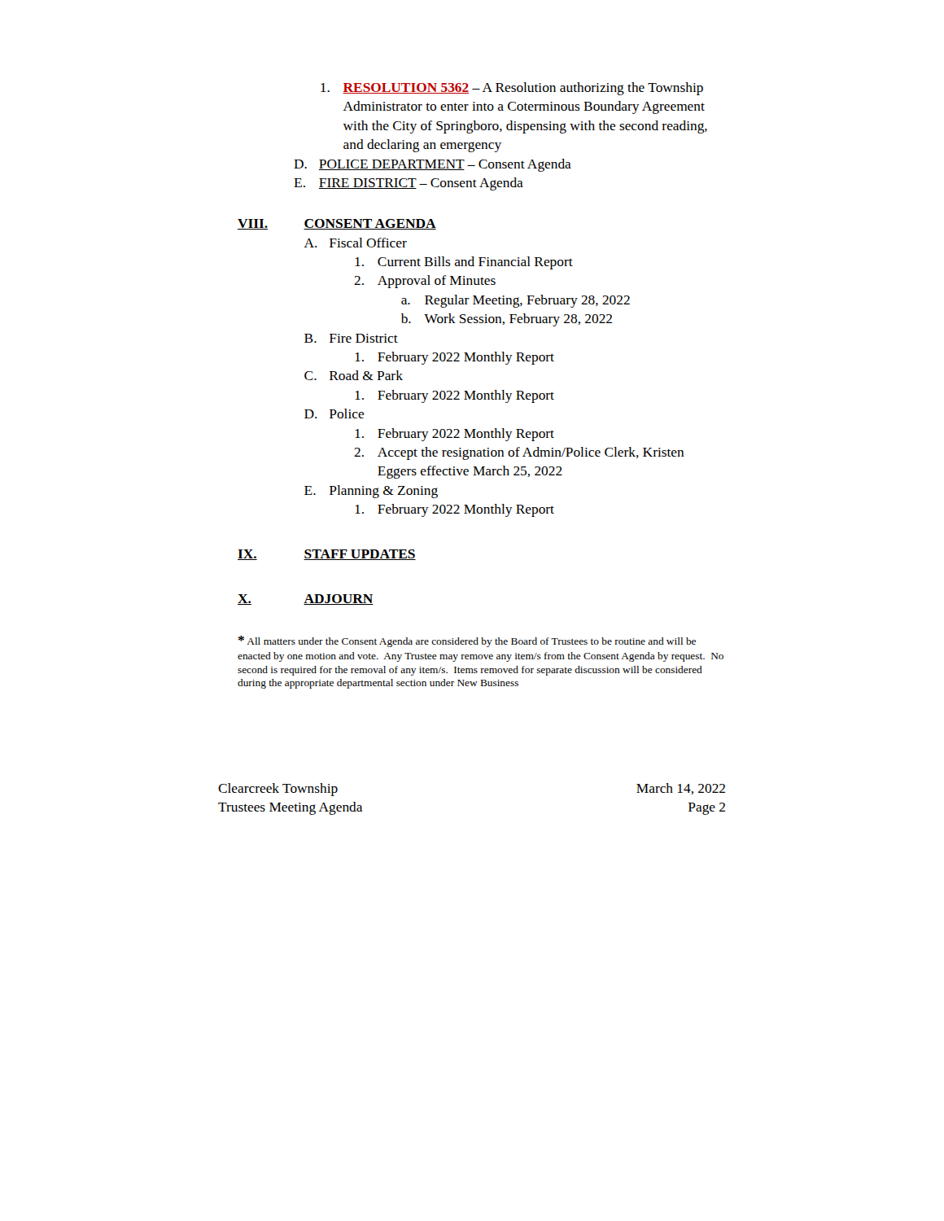1. RESOLUTION 5362 – A Resolution authorizing the Township Administrator to enter into a Coterminous Boundary Agreement with the City of Springboro, dispensing with the second reading, and declaring an emergency
D. POLICE DEPARTMENT – Consent Agenda
E. FIRE DISTRICT – Consent Agenda
VIII. CONSENT AGENDA
A. Fiscal Officer
1. Current Bills and Financial Report
2. Approval of Minutes
a. Regular Meeting, February 28, 2022
b. Work Session, February 28, 2022
B. Fire District
1. February 2022 Monthly Report
C. Road & Park
1. February 2022 Monthly Report
D. Police
1. February 2022 Monthly Report
2. Accept the resignation of Admin/Police Clerk, Kristen Eggers effective March 25, 2022
E. Planning & Zoning
1. February 2022 Monthly Report
IX. STAFF UPDATES
X. ADJOURN
* All matters under the Consent Agenda are considered by the Board of Trustees to be routine and will be enacted by one motion and vote. Any Trustee may remove any item/s from the Consent Agenda by request. No second is required for the removal of any item/s. Items removed for separate discussion will be considered during the appropriate departmental section under New Business
Clearcreek Township
Trustees Meeting Agenda
March 14, 2022
Page 2